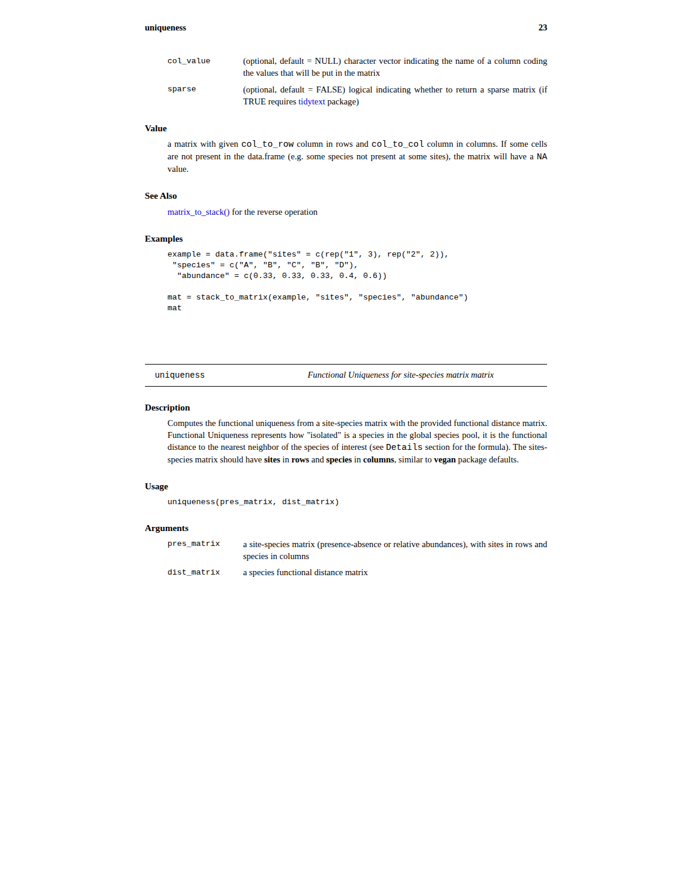uniqueness 23
col_value
(optional, default = NULL) character vector indicating the name of a column coding the values that will be put in the matrix
sparse
(optional, default = FALSE) logical indicating whether to return a sparse matrix (if TRUE requires tidytext package)
Value
a matrix with given col_to_row column in rows and col_to_col column in columns. If some cells are not present in the data.frame (e.g. some species not present at some sites), the matrix will have a NA value.
See Also
matrix_to_stack() for the reverse operation
Examples
example = data.frame("sites" = c(rep("1", 3), rep("2", 2)),
 "species" = c("A", "B", "C", "B", "D"),
  "abundance" = c(0.33, 0.33, 0.33, 0.4, 0.6))

mat = stack_to_matrix(example, "sites", "species", "abundance")
mat
uniqueness Functional Uniqueness for site-species matrix matrix
Description
Computes the functional uniqueness from a site-species matrix with the provided functional distance matrix. Functional Uniqueness represents how "isolated" is a species in the global species pool, it is the functional distance to the nearest neighbor of the species of interest (see Details section for the formula). The sites-species matrix should have sites in rows and species in columns, similar to vegan package defaults.
Usage
uniqueness(pres_matrix, dist_matrix)
Arguments
pres_matrix
a site-species matrix (presence-absence or relative abundances), with sites in rows and species in columns
dist_matrix
a species functional distance matrix